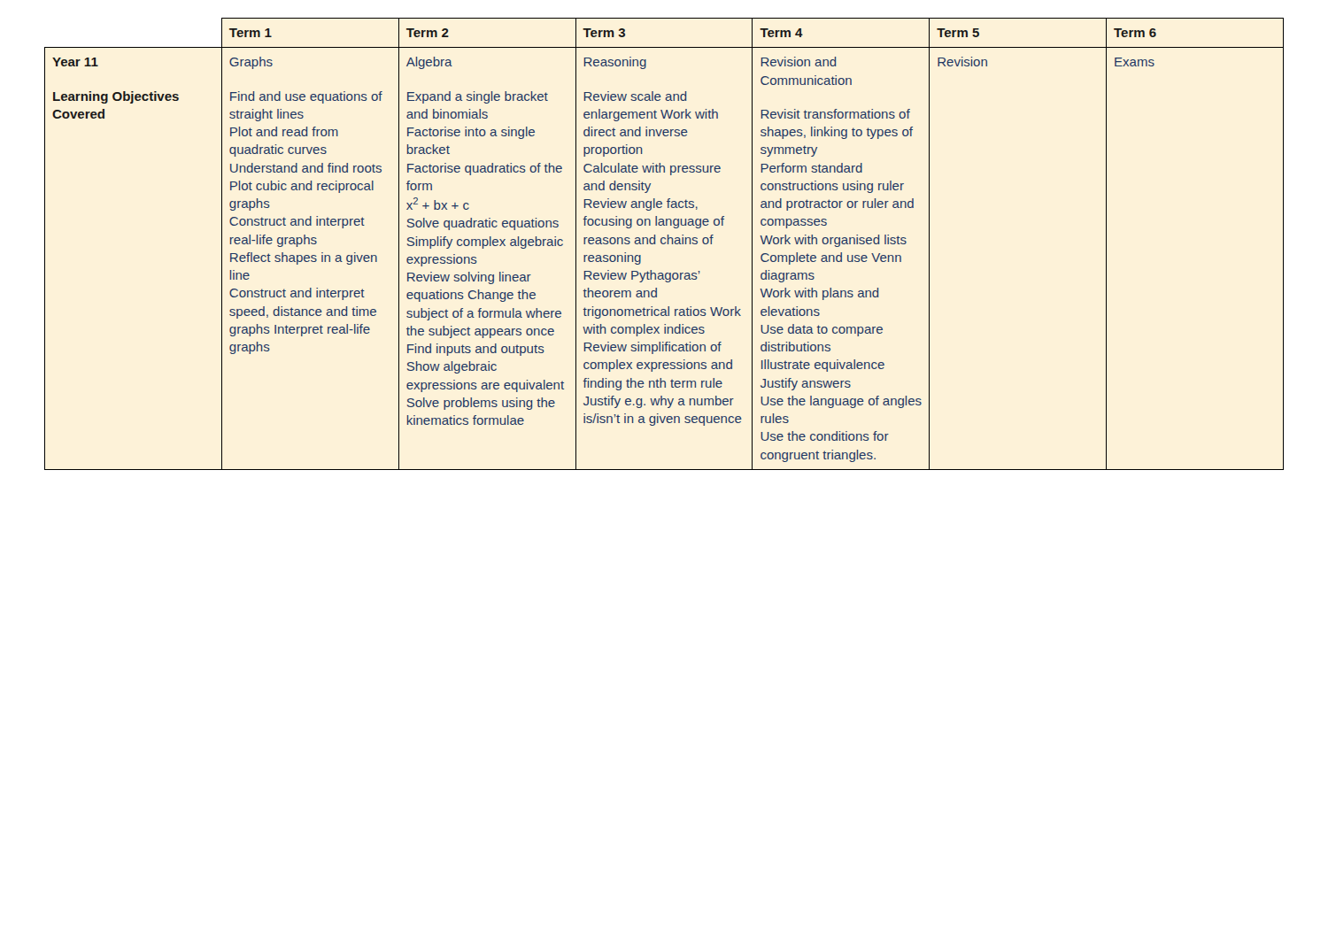| | Term 1 | Term 2 | Term 3 | Term 4 | Term 5 | Term 6 |
| --- | --- | --- | --- | --- | --- | --- |
| Year 11 Learning Objectives Covered | Graphs Find and use equations of straight lines Plot and read from quadratic curves Understand and find roots Plot cubic and reciprocal graphs Construct and interpret real-life graphs Reflect shapes in a given line Construct and interpret speed, distance and time graphs Interpret real-life graphs | Algebra Expand a single bracket and binomials Factorise into a single bracket Factorise quadratics of the form x 2 + bx + c Solve quadratic equations Simplify complex algebraic expressions Review solving linear equations Change the subject of a formula where the subject appears once Find inputs and outputs Show algebraic expressions are equivalent Solve problems using the kinematics formulae | Reasoning Review scale and enlargement Work with direct and inverse proportion Calculate with pressure and density Review angle facts, focusing on language of reasons and chains of reasoning Review Pythagoras’ theorem and trigonometrical ratios Work with complex indices Review simplification of complex expressions and finding the nth term rule Justify e.g. why a number is/isn’t in a given sequence | Revision and Communication Revisit transformations of shapes, linking to types of symmetry Perform standard constructions using ruler and protractor or ruler and compasses Work with organised lists Complete and use Venn diagrams Work with plans and elevations Use data to compare distributions Illustrate equivalence Justify answers Use the language of angles rules Use the conditions for congruent triangles. | Revision | Exams |